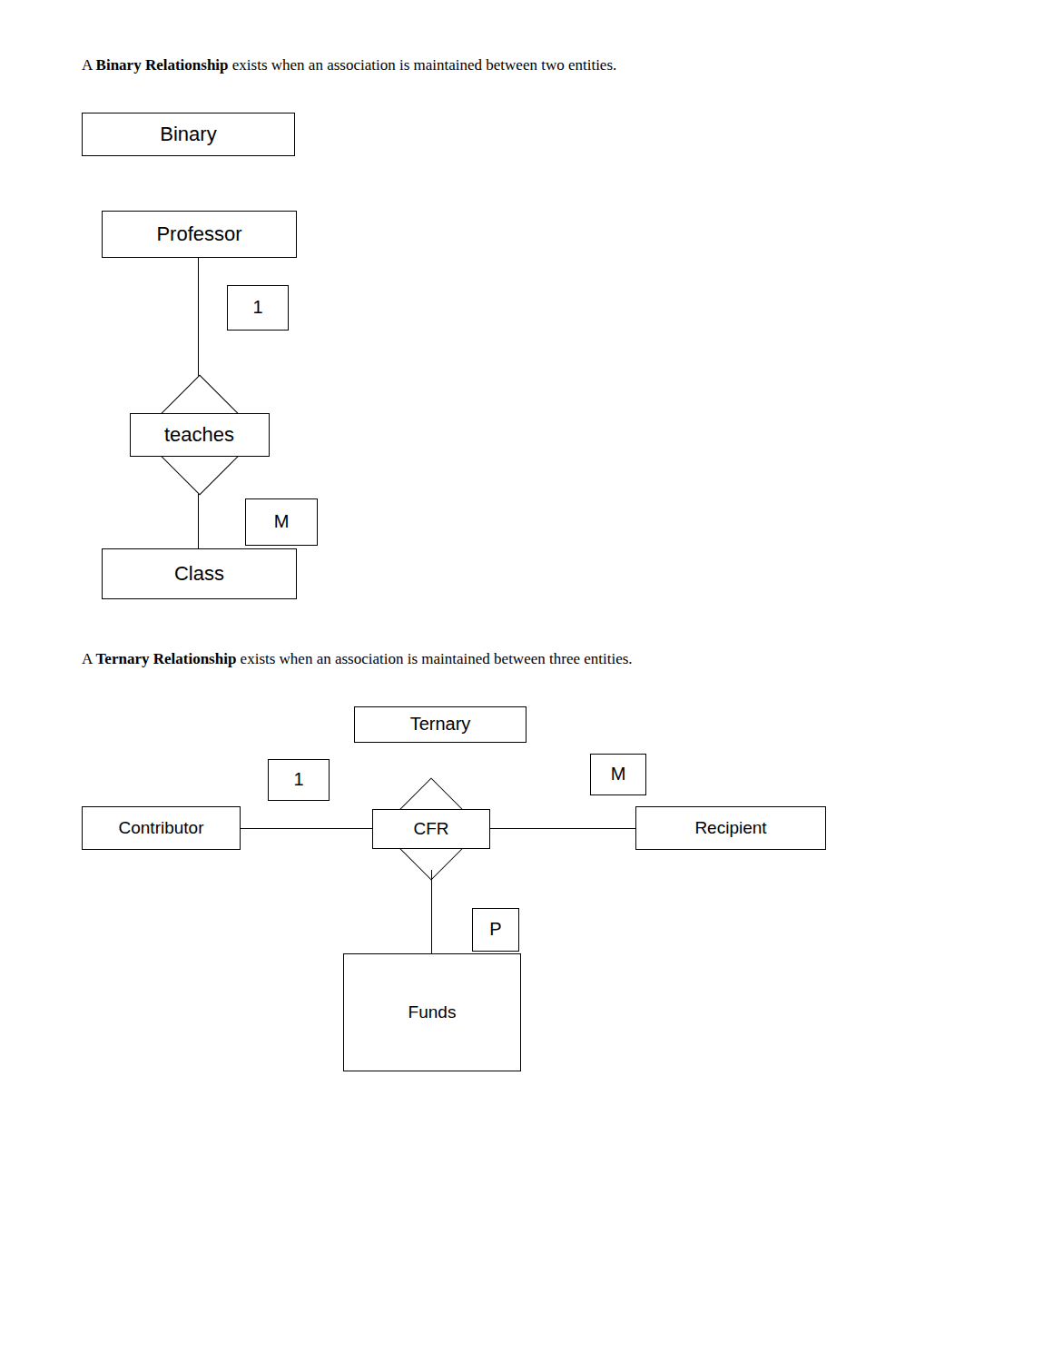A Binary Relationship exists when an association is maintained between two entities.
Binary
Professor
1
teaches
M
Class
A Ternary Relationship exists when an association is maintained between three entities.
Ternary
1
M
Contributor
Recipient
CFR
P
Funds